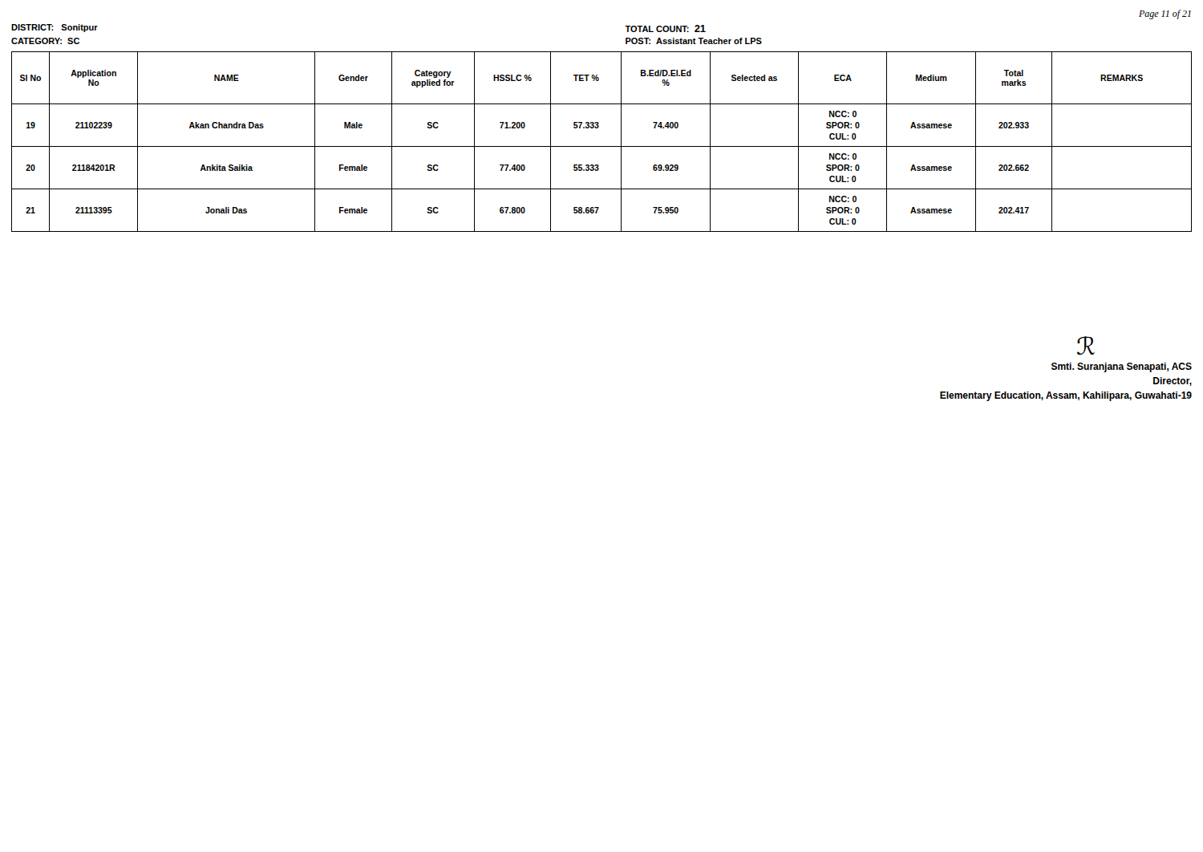Page 11 of 21
| DISTRICT: Sonitpur | TOTAL COUNT: 21 |
| CATEGORY: SC | POST: Assistant Teacher of LPS |
| Sl No | Application No | NAME | Gender | Category applied for | HSSLC % | TET % | B.Ed/D.El.Ed % | Selected as | ECA | Medium | Total marks | REMARKS |
| --- | --- | --- | --- | --- | --- | --- | --- | --- | --- | --- | --- | --- |
| 19 | 21102239 | Akan Chandra Das | Male | SC | 71.200 | 57.333 | 74.400 | | NCC: 0 SPOR: 0 CUL: 0 | Assamese | 202.933 | |
| 20 | 21184201R | Ankita Saikia | Female | SC | 77.400 | 55.333 | 69.929 | | NCC: 0 SPOR: 0 CUL: 0 | Assamese | 202.662 | |
| 21 | 21113395 | Jonali Das | Female | SC | 67.800 | 58.667 | 75.950 | | NCC: 0 SPOR: 0 CUL: 0 | Assamese | 202.417 | |
ℛ
Smti. Suranjana Senapati, ACS
Director,
Elementary Education, Assam, Kahilipara, Guwahati-19